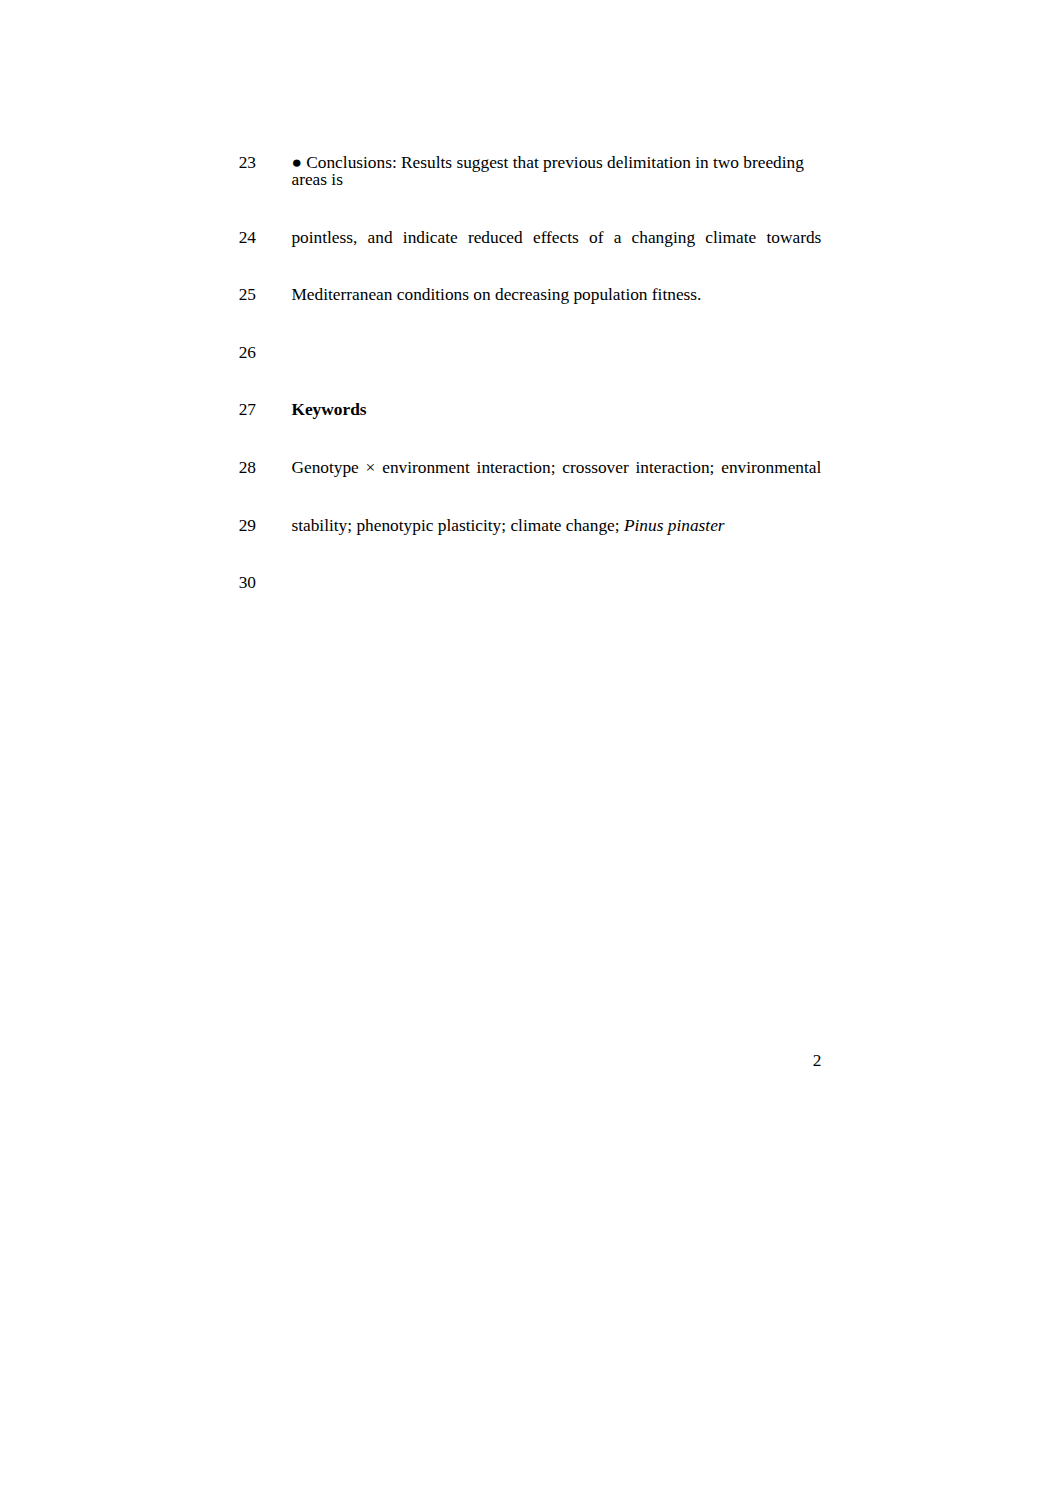23
● Conclusions: Results suggest that previous delimitation in two breeding areas is
24
pointless, and indicate reduced effects of achanging climate towards
25
Mediterranean conditions on decreasing population fitness.
26
27
Keywords
28
Genotype×environment interaction; crossover interaction; environmental
29
stability; phenotypic plasticity; climate change; Pinus pinaster
30
2